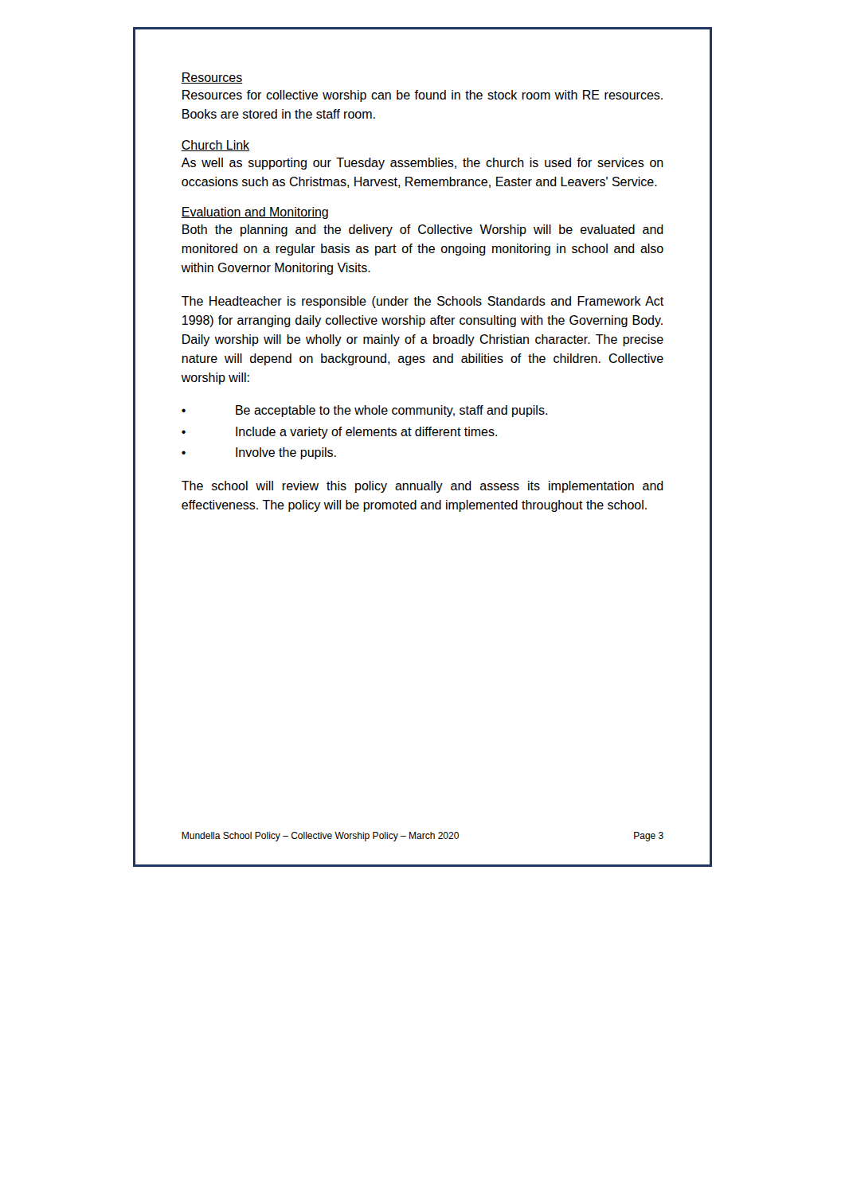Resources
Resources for collective worship can be found in the stock room with RE resources. Books are stored in the staff room.
Church Link
As well as supporting our Tuesday assemblies, the church is used for services on occasions such as Christmas, Harvest, Remembrance, Easter and Leavers' Service.
Evaluation and Monitoring
Both the planning and the delivery of Collective Worship will be evaluated and monitored on a regular basis as part of the ongoing monitoring in school and also within Governor Monitoring Visits.
The Headteacher is responsible (under the Schools Standards and Framework Act 1998) for arranging daily collective worship after consulting with the Governing Body. Daily worship will be wholly or mainly of a broadly Christian character. The precise nature will depend on background, ages and abilities of the children. Collective worship will:
Be acceptable to the whole community, staff and pupils.
Include a variety of elements at different times.
Involve the pupils.
The school will review this policy annually and assess its implementation and effectiveness. The policy will be promoted and implemented throughout the school.
Mundella School Policy – Collective Worship Policy – March 2020 Page 3